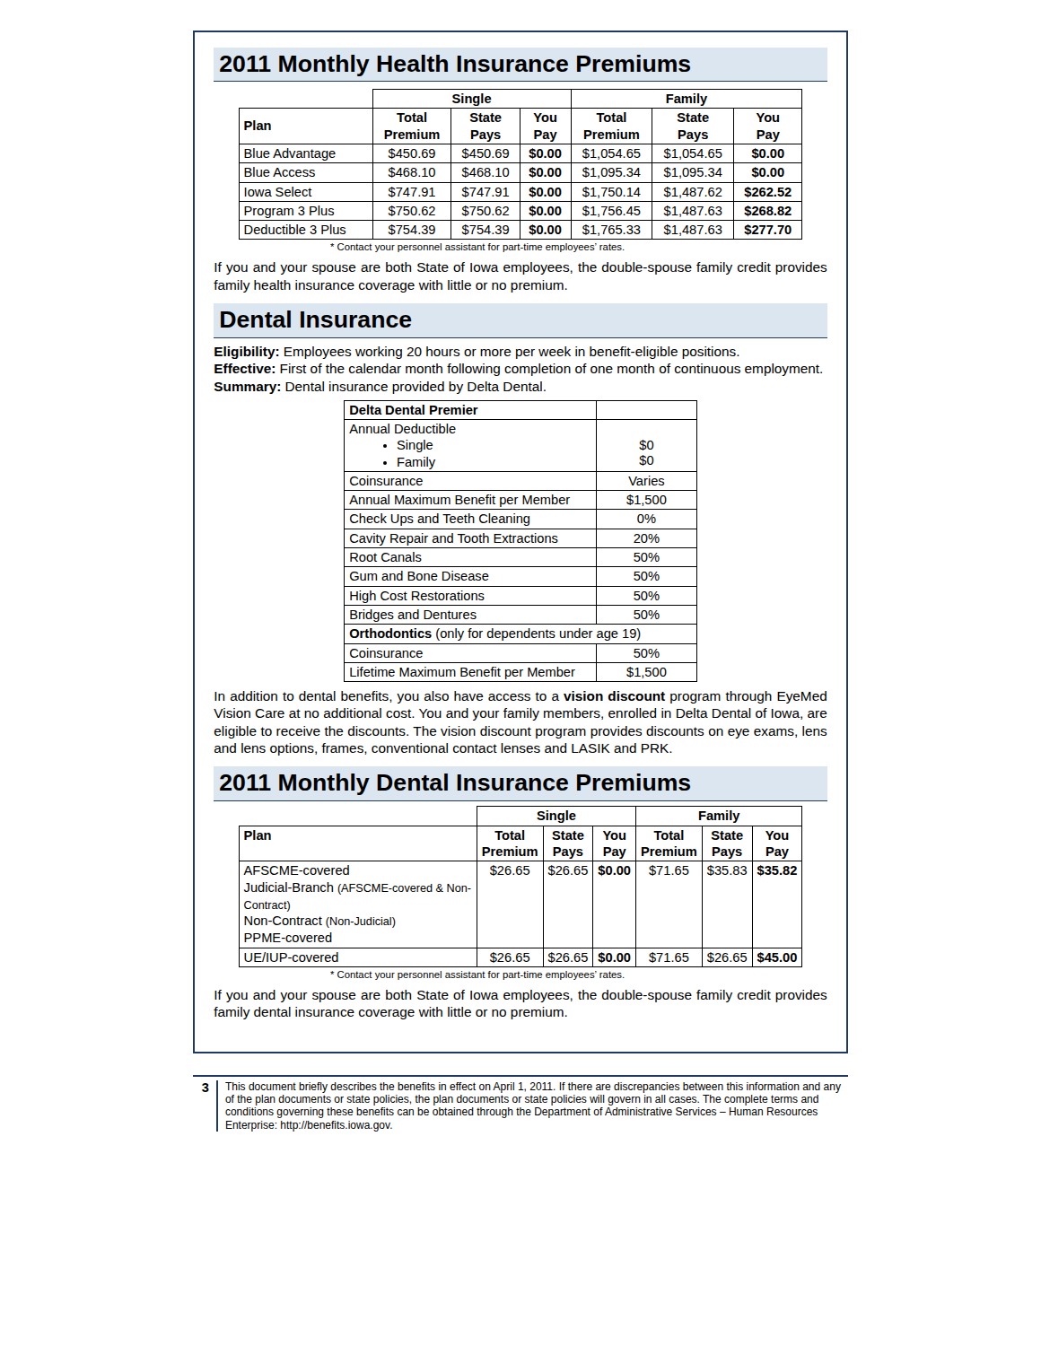2011 Monthly Health Insurance Premiums
| | Single | Family |
| --- | --- | --- |
| Plan | Total Premium | State Pays | You Pay | Total Premium | State Pays | You Pay |
| Blue Advantage | $450.69 | $450.69 | $0.00 | $1,054.65 | $1,054.65 | $0.00 |
| Blue Access | $468.10 | $468.10 | $0.00 | $1,095.34 | $1,095.34 | $0.00 |
| Iowa Select | $747.91 | $747.91 | $0.00 | $1,750.14 | $1,487.62 | $262.52 |
| Program 3 Plus | $750.62 | $750.62 | $0.00 | $1,756.45 | $1,487.63 | $268.82 |
| Deductible 3 Plus | $754.39 | $754.39 | $0.00 | $1,765.33 | $1,487.63 | $277.70 |
* Contact your personnel assistant for part-time employees’ rates.
If you and your spouse are both State of Iowa employees, the double-spouse family credit provides family health insurance coverage with little or no premium.
Dental Insurance
Eligibility: Employees working 20 hours or more per week in benefit-eligible positions.
Effective: First of the calendar month following completion of one month of continuous employment.
Summary: Dental insurance provided by Delta Dental.
| Delta Dental Premier | |
| --- | --- |
| Annual Deductible Single Family | $0 $0 |
| Coinsurance | Varies |
| Annual Maximum Benefit per Member | $1,500 |
| Check Ups and Teeth Cleaning | 0% |
| Cavity Repair and Tooth Extractions | 20% |
| Root Canals | 50% |
| Gum and Bone Disease | 50% |
| High Cost Restorations | 50% |
| Bridges and Dentures | 50% |
| Orthodontics (only for dependents under age 19) |
| Coinsurance | 50% |
| Lifetime Maximum Benefit per Member | $1,500 |
In addition to dental benefits, you also have access to a vision discount program through EyeMed Vision Care at no additional cost. You and your family members, enrolled in Delta Dental of Iowa, are eligible to receive the discounts. The vision discount program provides discounts on eye exams, lens and lens options, frames, conventional contact lenses and LASIK and PRK.
2011 Monthly Dental Insurance Premiums
| | Single | Family |
| --- | --- | --- |
| Plan | Total Premium | State Pays | You Pay | Total Premium | State Pays | You Pay |
| AFSCME-covered Judicial-Branch (AFSCME-covered & Non-Contract) Non-Contract (Non-Judicial) PPME-covered | $26.65 | $26.65 | $0.00 | $71.65 | $35.83 | $35.82 |
| UE/IUP-covered | $26.65 | $26.65 | $0.00 | $71.65 | $26.65 | $45.00 |
* Contact your personnel assistant for part-time employees’ rates.
If you and your spouse are both State of Iowa employees, the double-spouse family credit provides family dental insurance coverage with little or no premium.
3
This document briefly describes the benefits in effect on April 1, 2011. If there are discrepancies between this information and any of the plan documents or state policies, the plan documents or state policies will govern in all cases. The complete terms and conditions governing these benefits can be obtained through the Department of Administrative Services – Human Resources Enterprise: http://benefits.iowa.gov.